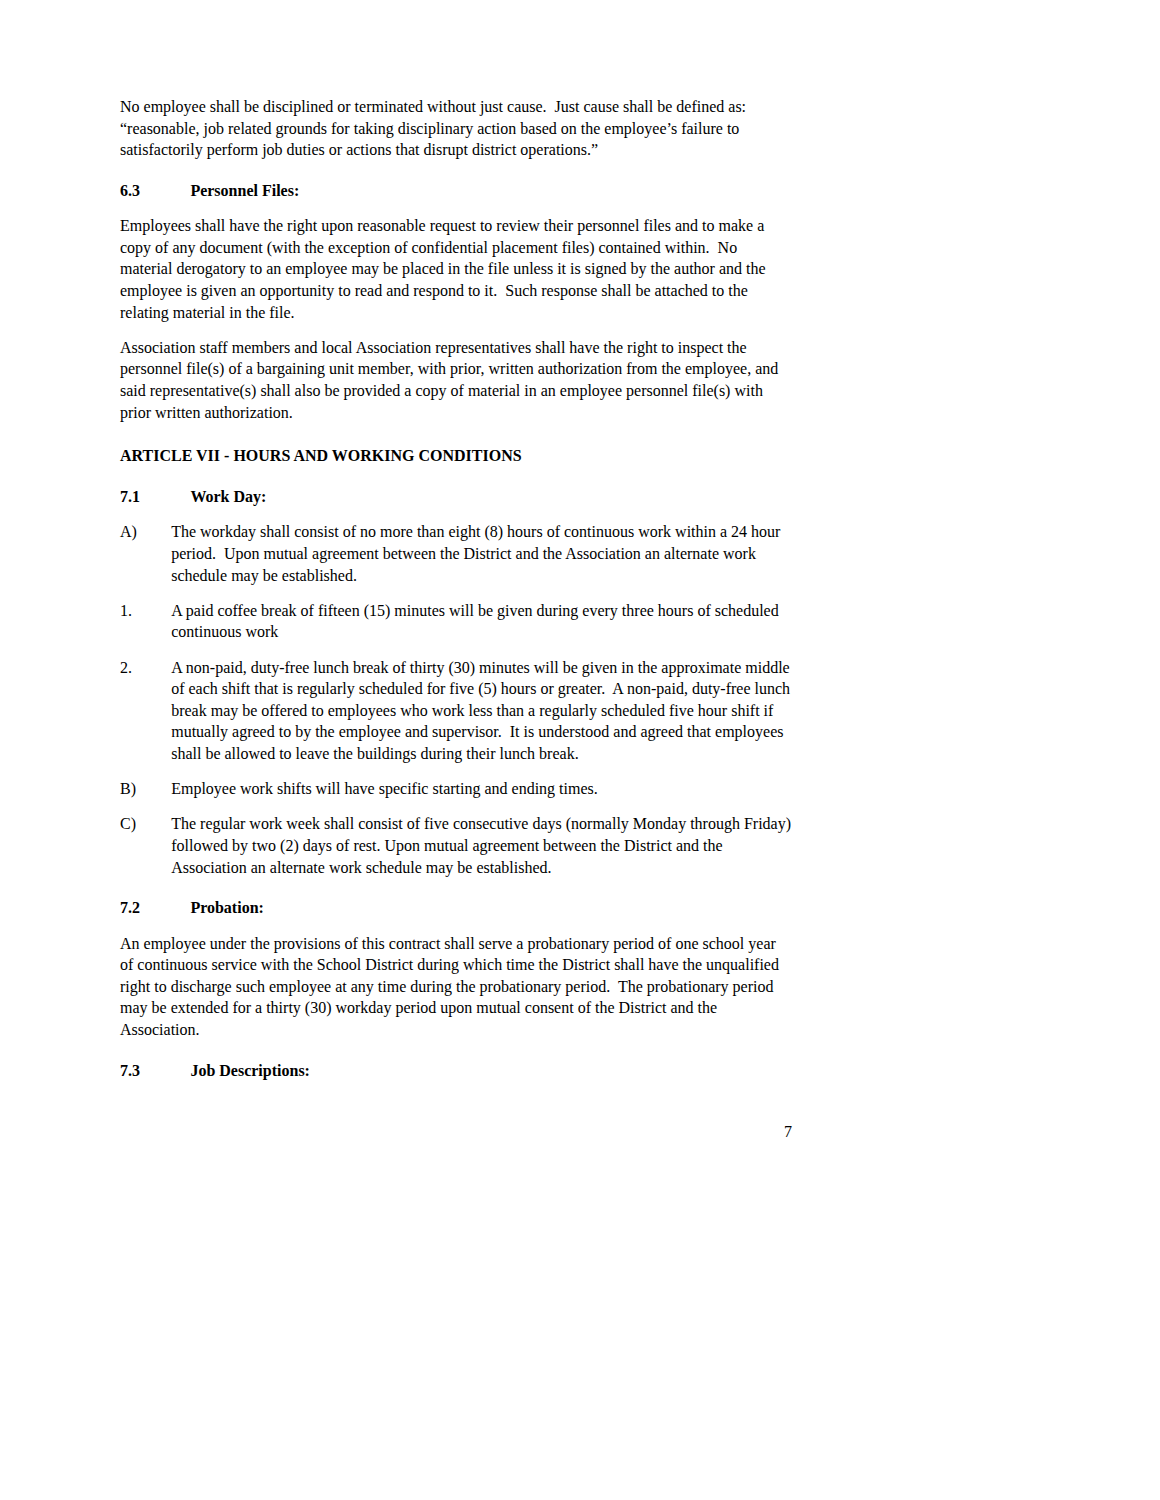No employee shall be disciplined or terminated without just cause. Just cause shall be defined as: “reasonable, job related grounds for taking disciplinary action based on the employee’s failure to satisfactorily perform job duties or actions that disrupt district operations.”
6.3 Personnel Files:
Employees shall have the right upon reasonable request to review their personnel files and to make a copy of any document (with the exception of confidential placement files) contained within. No material derogatory to an employee may be placed in the file unless it is signed by the author and the employee is given an opportunity to read and respond to it. Such response shall be attached to the relating material in the file.
Association staff members and local Association representatives shall have the right to inspect the personnel file(s) of a bargaining unit member, with prior, written authorization from the employee, and said representative(s) shall also be provided a copy of material in an employee personnel file(s) with prior written authorization.
ARTICLE VII - HOURS AND WORKING CONDITIONS
7.1 Work Day:
A) The workday shall consist of no more than eight (8) hours of continuous work within a 24 hour period. Upon mutual agreement between the District and the Association an alternate work schedule may be established.
1. A paid coffee break of fifteen (15) minutes will be given during every three hours of scheduled continuous work
2. A non-paid, duty-free lunch break of thirty (30) minutes will be given in the approximate middle of each shift that is regularly scheduled for five (5) hours or greater. A non-paid, duty-free lunch break may be offered to employees who work less than a regularly scheduled five hour shift if mutually agreed to by the employee and supervisor. It is understood and agreed that employees shall be allowed to leave the buildings during their lunch break.
B) Employee work shifts will have specific starting and ending times.
C) The regular work week shall consist of five consecutive days (normally Monday through Friday) followed by two (2) days of rest. Upon mutual agreement between the District and the Association an alternate work schedule may be established.
7.2 Probation:
An employee under the provisions of this contract shall serve a probationary period of one school year of continuous service with the School District during which time the District shall have the unqualified right to discharge such employee at any time during the probationary period. The probationary period may be extended for a thirty (30) workday period upon mutual consent of the District and the Association.
7.3 Job Descriptions:
7